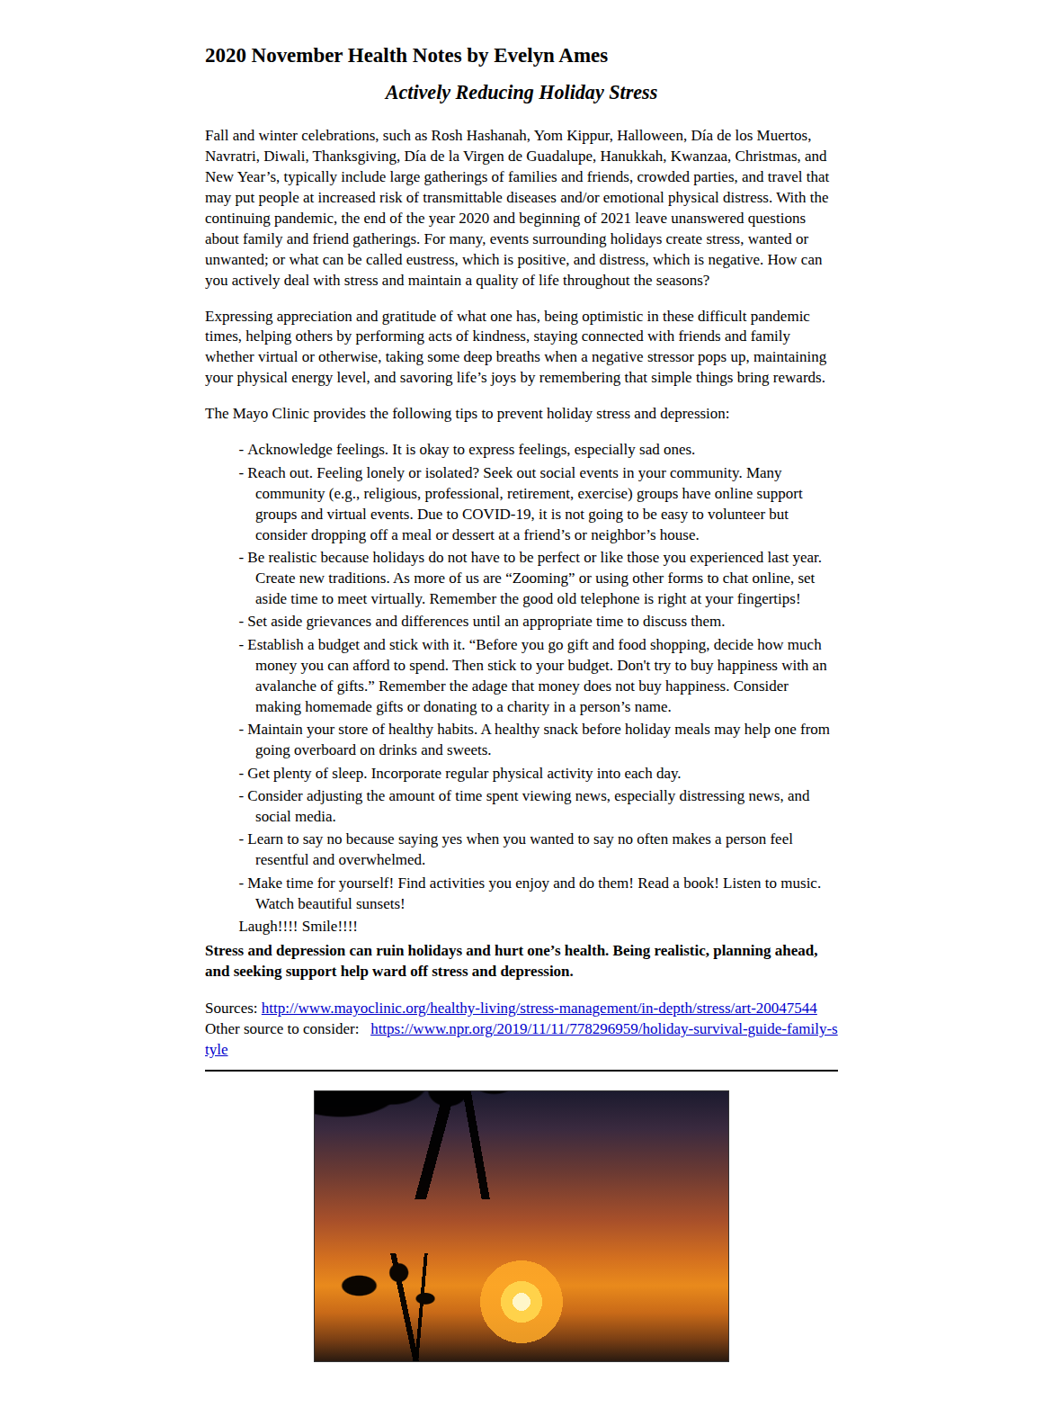2020 November Health Notes by Evelyn Ames
Actively Reducing Holiday Stress
Fall and winter celebrations, such as Rosh Hashanah, Yom Kippur, Halloween, Día de los Muertos, Navratri, Diwali, Thanksgiving, Día de la Virgen de Guadalupe, Hanukkah, Kwanzaa, Christmas, and New Year’s, typically include large gatherings of families and friends, crowded parties, and travel that may put people at increased risk of transmittable diseases and/or emotional physical distress. With the continuing pandemic, the end of the year 2020 and beginning of 2021 leave unanswered questions about family and friend gatherings. For many, events surrounding holidays create stress, wanted or unwanted; or what can be called eustress, which is positive, and distress, which is negative. How can you actively deal with stress and maintain a quality of life throughout the seasons?
Expressing appreciation and gratitude of what one has, being optimistic in these difficult pandemic times, helping others by performing acts of kindness, staying connected with friends and family whether virtual or otherwise, taking some deep breaths when a negative stressor pops up, maintaining your physical energy level, and savoring life’s joys by remembering that simple things bring rewards.
The Mayo Clinic provides the following tips to prevent holiday stress and depression:
Acknowledge feelings. It is okay to express feelings, especially sad ones.
Reach out. Feeling lonely or isolated? Seek out social events in your community. Many community (e.g., religious, professional, retirement, exercise) groups have online support groups and virtual events. Due to COVID-19, it is not going to be easy to volunteer but consider dropping off a meal or dessert at a friend’s or neighbor’s house.
Be realistic because holidays do not have to be perfect or like those you experienced last year. Create new traditions. As more of us are “Zooming” or using other forms to chat online, set aside time to meet virtually. Remember the good old telephone is right at your fingertips!
Set aside grievances and differences until an appropriate time to discuss them.
Establish a budget and stick with it. “Before you go gift and food shopping, decide how much money you can afford to spend. Then stick to your budget. Don't try to buy happiness with an avalanche of gifts.” Remember the adage that money does not buy happiness. Consider making homemade gifts or donating to a charity in a person’s name.
Maintain your store of healthy habits. A healthy snack before holiday meals may help one from going overboard on drinks and sweets.
Get plenty of sleep. Incorporate regular physical activity into each day.
Consider adjusting the amount of time spent viewing news, especially distressing news, and social media.
Learn to say no because saying yes when you wanted to say no often makes a person feel resentful and overwhelmed.
Make time for yourself! Find activities you enjoy and do them! Read a book! Listen to music. Watch beautiful sunsets!
Laugh!!!! Smile!!!!
Stress and depression can ruin holidays and hurt one’s health. Being realistic, planning ahead, and seeking support help ward off stress and depression.
Sources: http://www.mayoclinic.org/healthy-living/stress-management/in-depth/stress/art-20047544
Other source to consider: https://www.npr.org/2019/11/11/778296959/holiday-survival-guide-family-style